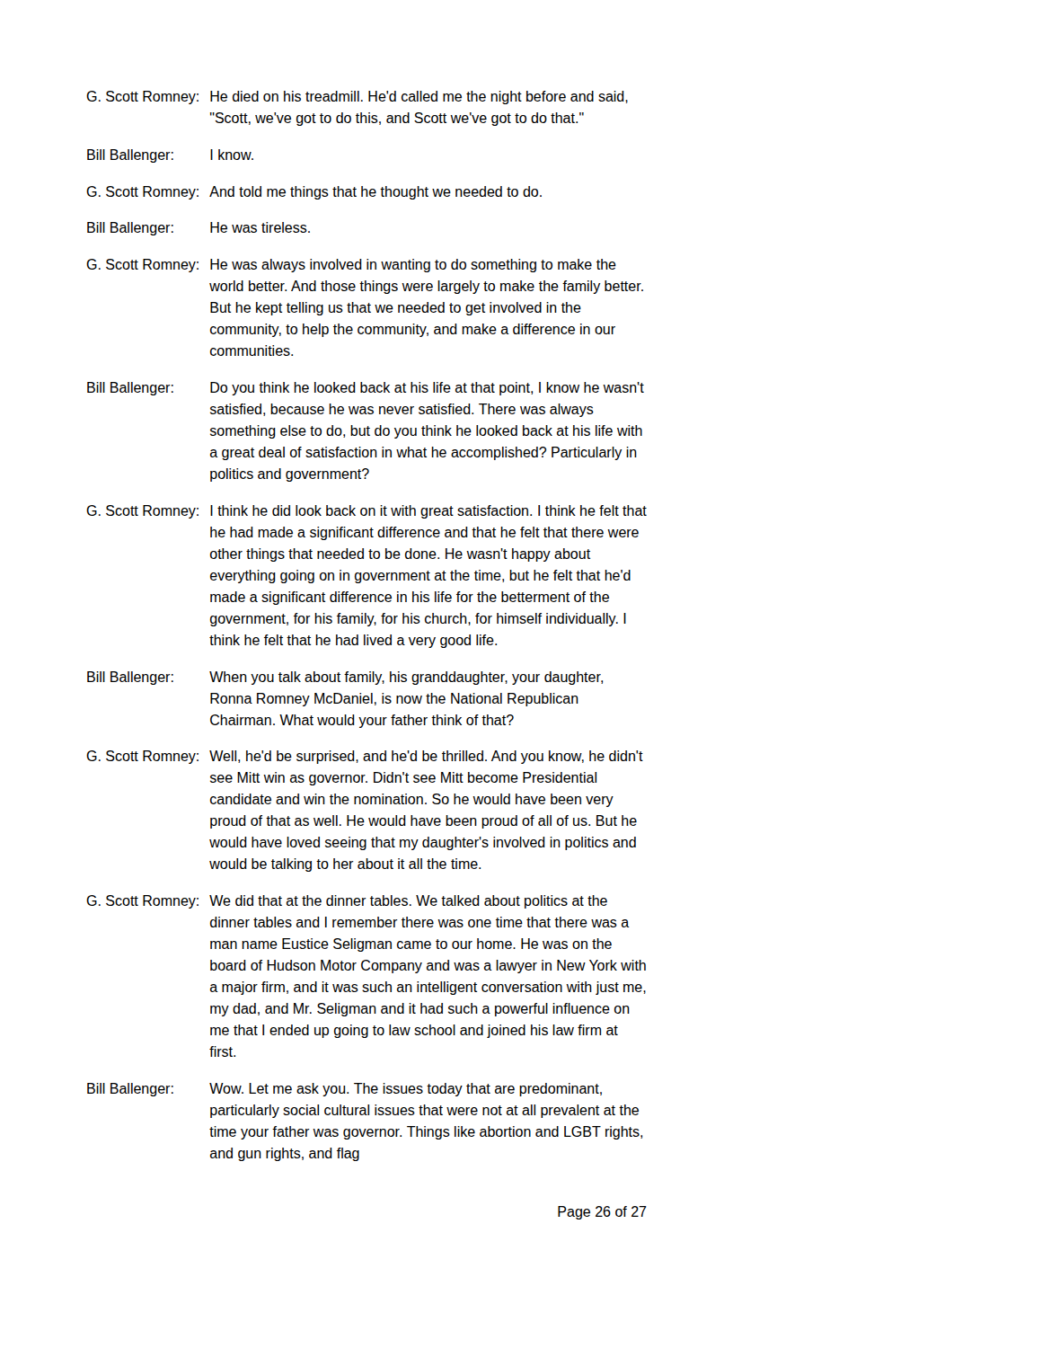| G. Scott Romney: | He died on his treadmill. He'd called me the night before and said, "Scott, we've got to do this, and Scott we've got to do that." |
| Bill Ballenger: | I know. |
| G. Scott Romney: | And told me things that he thought we needed to do. |
| Bill Ballenger: | He was tireless. |
| G. Scott Romney: | He was always involved in wanting to do something to make the world better. And those things were largely to make the family better. But he kept telling us that we needed to get involved in the community, to help the community, and make a difference in our communities. |
| Bill Ballenger: | Do you think he looked back at his life at that point, I know he wasn't satisfied, because he was never satisfied. There was always something else to do, but do you think he looked back at his life with a great deal of satisfaction in what he accomplished? Particularly in politics and government? |
| G. Scott Romney: | I think he did look back on it with great satisfaction. I think he felt that he had made a significant difference and that he felt that there were other things that needed to be done. He wasn't happy about everything going on in government at the time, but he felt that he'd made a significant difference in his life for the betterment of the government, for his family, for his church, for himself individually. I think he felt that he had lived a very good life. |
| Bill Ballenger: | When you talk about family, his granddaughter, your daughter, Ronna Romney McDaniel, is now the National Republican Chairman. What would your father think of that? |
| G. Scott Romney: | Well, he'd be surprised, and he'd be thrilled. And you know, he didn't see Mitt win as governor. Didn't see Mitt become Presidential candidate and win the nomination. So he would have been very proud of that as well. He would have been proud of all of us. But he would have loved seeing that my daughter's involved in politics and would be talking to her about it all the time. |
| G. Scott Romney: | We did that at the dinner tables. We talked about politics at the dinner tables and I remember there was one time that there was a man name Eustice Seligman came to our home. He was on the board of Hudson Motor Company and was a lawyer in New York with a major firm, and it was such an intelligent conversation with just me, my dad, and Mr. Seligman and it had such a powerful influence on me that I ended up going to law school and joined his law firm at first. |
| Bill Ballenger: | Wow. Let me ask you. The issues today that are predominant, particularly social cultural issues that were not at all prevalent at the time your father was governor. Things like abortion and LGBT rights, and gun rights, and flag |
Page 26 of 27